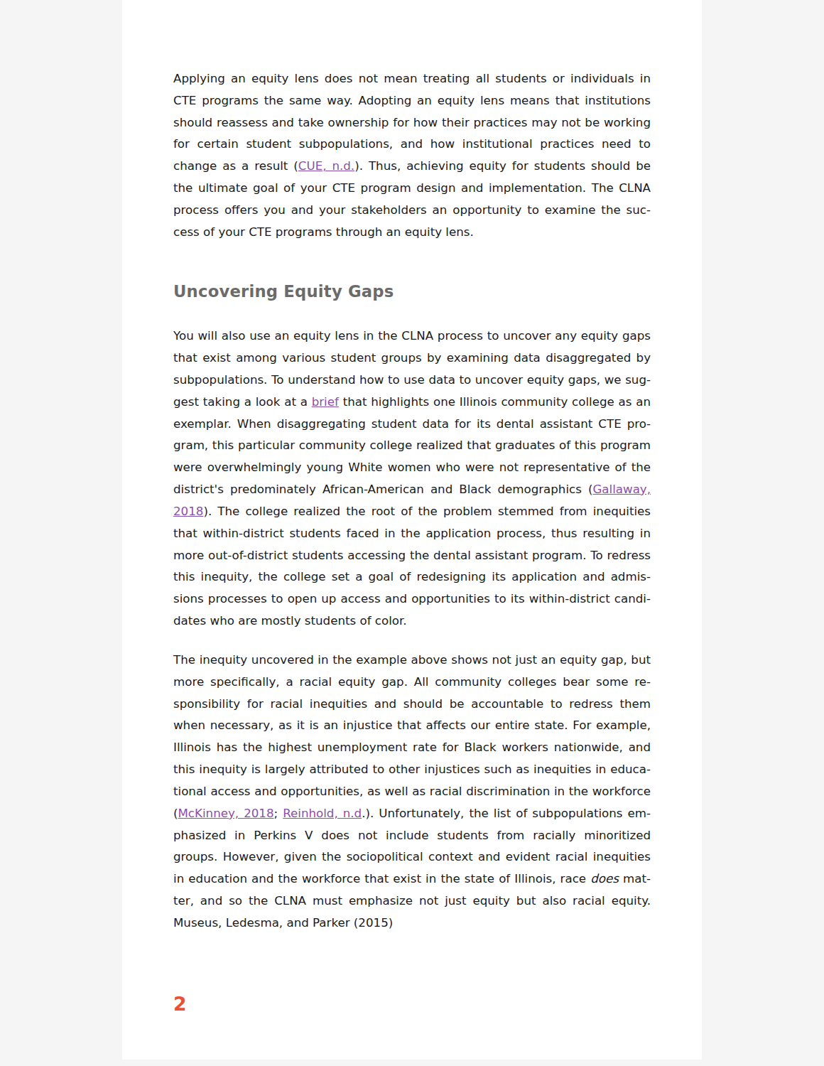Applying an equity lens does not mean treating all students or individuals in CTE programs the same way. Adopting an equity lens means that institutions should reassess and take ownership for how their practices may not be working for certain student subpopulations, and how institutional practices need to change as a result (CUE, n.d.). Thus, achieving equity for students should be the ultimate goal of your CTE program design and implementation. The CLNA process offers you and your stakeholders an opportunity to examine the success of your CTE programs through an equity lens.
Uncovering Equity Gaps
You will also use an equity lens in the CLNA process to uncover any equity gaps that exist among various student groups by examining data disaggregated by subpopulations. To understand how to use data to uncover equity gaps, we suggest taking a look at a brief that highlights one Illinois community college as an exemplar. When disaggregating student data for its dental assistant CTE program, this particular community college realized that graduates of this program were overwhelmingly young White women who were not representative of the district's predominately African-American and Black demographics (Gallaway, 2018). The college realized the root of the problem stemmed from inequities that within-district students faced in the application process, thus resulting in more out-of-district students accessing the dental assistant program. To redress this inequity, the college set a goal of redesigning its application and admissions processes to open up access and opportunities to its within-district candidates who are mostly students of color.
The inequity uncovered in the example above shows not just an equity gap, but more specifically, a racial equity gap. All community colleges bear some responsibility for racial inequities and should be accountable to redress them when necessary, as it is an injustice that affects our entire state. For example, Illinois has the highest unemployment rate for Black workers nationwide, and this inequity is largely attributed to other injustices such as inequities in educational access and opportunities, as well as racial discrimination in the workforce (McKinney, 2018; Reinhold, n.d.). Unfortunately, the list of subpopulations emphasized in Perkins V does not include students from racially minoritized groups. However, given the sociopolitical context and evident racial inequities in education and the workforce that exist in the state of Illinois, race does matter, and so the CLNA must emphasize not just equity but also racial equity. Museus, Ledesma, and Parker (2015)
2